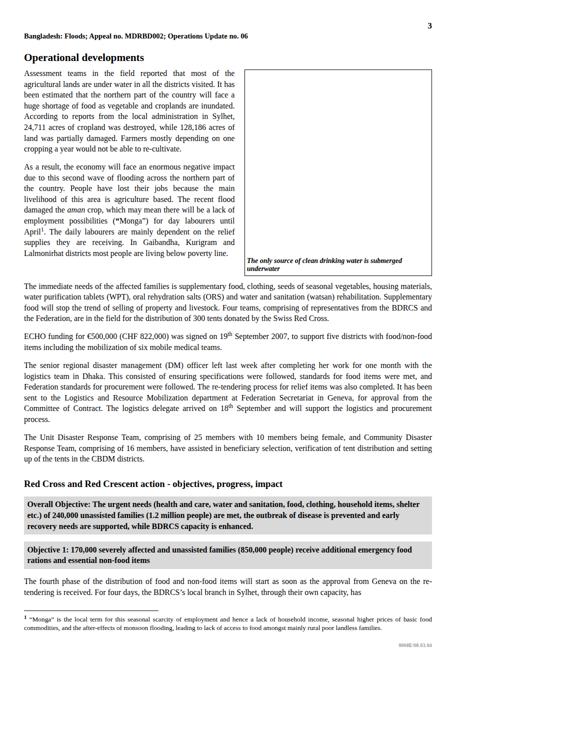3
Bangladesh: Floods; Appeal no. MDRBD002; Operations Update no. 06
Operational developments
The only source of clean drinking water is submerged underwater
Assessment teams in the field reported that most of the agricultural lands are under water in all the districts visited. It has been estimated that the northern part of the country will face a huge shortage of food as vegetable and croplands are inundated. According to reports from the local administration in Sylhet, 24,711 acres of cropland was destroyed, while 128,186 acres of land was partially damaged. Farmers mostly depending on one cropping a year would not be able to re-cultivate.
As a result, the economy will face an enormous negative impact due to this second wave of flooding across the northern part of the country. People have lost their jobs because the main livelihood of this area is agriculture based. The recent flood damaged the aman crop, which may mean there will be a lack of employment possibilities (“Monga”) for day labourers until April1. The daily labourers are mainly dependent on the relief supplies they are receiving. In Gaibandha, Kurigram and Lalmonirhat districts most people are living below poverty line.
The immediate needs of the affected families is supplementary food, clothing, seeds of seasonal vegetables, housing materials, water purification tablets (WPT), oral rehydration salts (ORS) and water and sanitation (watsan) rehabilitation. Supplementary food will stop the trend of selling of property and livestock. Four teams, comprising of representatives from the BDRCS and the Federation, are in the field for the distribution of 300 tents donated by the Swiss Red Cross.
ECHO funding for €500,000 (CHF 822,000) was signed on 19th September 2007, to support five districts with food/non-food items including the mobilization of six mobile medical teams.
The senior regional disaster management (DM) officer left last week after completing her work for one month with the logistics team in Dhaka. This consisted of ensuring specifications were followed, standards for food items were met, and Federation standards for procurement were followed. The re-tendering process for relief items was also completed. It has been sent to the Logistics and Resource Mobilization department at Federation Secretariat in Geneva, for approval from the Committee of Contract. The logistics delegate arrived on 18th September and will support the logistics and procurement process.
The Unit Disaster Response Team, comprising of 25 members with 10 members being female, and Community Disaster Response Team, comprising of 16 members, have assisted in beneficiary selection, verification of tent distribution and setting up of the tents in the CBDM districts.
Red Cross and Red Crescent action - objectives, progress, impact
Overall Objective: The urgent needs (health and care, water and sanitation, food, clothing, household items, shelter etc.) of 240,000 unassisted families (1.2 million people) are met, the outbreak of disease is prevented and early recovery needs are supported, while BDRCS capacity is enhanced.
Objective 1: 170,000 severely affected and unassisted families (850,000 people) receive additional emergency food rations and essential non-food items
The fourth phase of the distribution of food and non-food items will start as soon as the approval from Geneva on the re-tendering is received. For four days, the BDRCS’s local branch in Sylhet, through their own capacity, has
1 “Monga” is the local term for this seasonal scarcity of employment and hence a lack of household income, seasonal higher prices of basic food commodities, and the after-effects of monsoon flooding, leading to lack of access to food amongst mainly rural poor landless families.
0068E/08.03.04